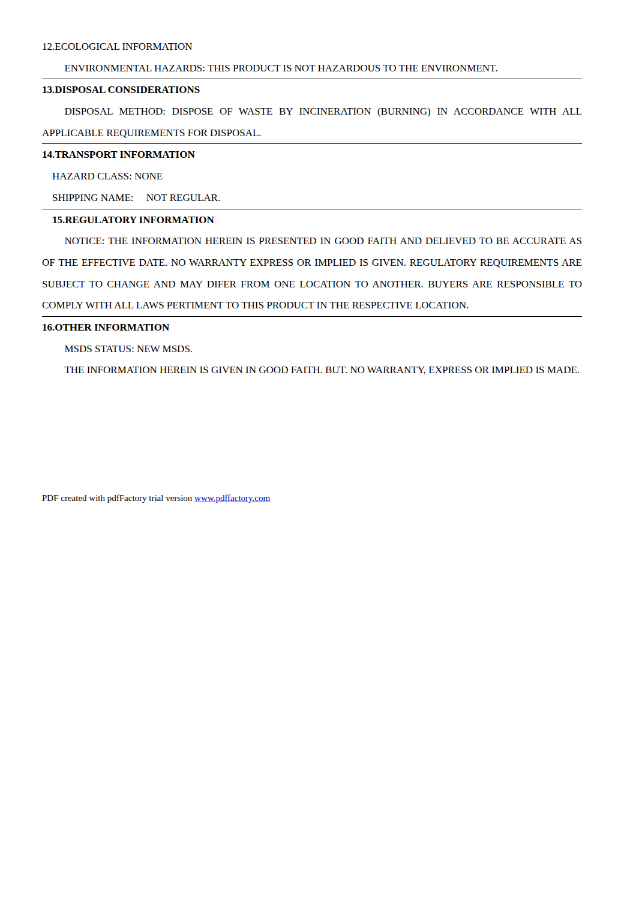12.Ecological Information
ENVIRONMENTAL HAZARDS: THIS PRODUCT IS NOT HAZARDOUS TO THE ENVIRONMENT.
13.Disposal Considerations
DISPOSAL METHOD: DISPOSE OF WASTE BY INCINERATION (BURNING) IN ACCORDANCE WITH ALL APPLICABLE REQUIREMENTS FOR DISPOSAL.
14.Transport Information
HAZARD CLASS: NONE
SHIPPING NAME: NOT REGULAR.
15.Regulatory Information
NOTICE: THE INFORMATION HEREIN IS PRESENTED IN GOOD FAITH AND DELIEVED TO BE ACCURATE AS OF THE EFFECTIVE DATE. NO WARRANTY EXPRESS OR IMPLIED IS GIVEN. REGULATORY REQUIREMENTS ARE SUBJECT TO CHANGE AND MAY DIFER FROM ONE LOCATION TO ANOTHER. BUYERS ARE RESPONSIBLE TO COMPLY WITH ALL LAWS PERTIMENT TO THIS PRODUCT IN THE RESPECTIVE LOCATION.
16.Other Information
MSDS STATUS: NEW MSDS.
THE INFORMATION HEREIN IS GIVEN IN GOOD FAITH. BUT. NO WARRANTY, EXPRESS OR IMPLIED IS MADE.
PDF created with pdfFactory trial version www.pdffactory.com